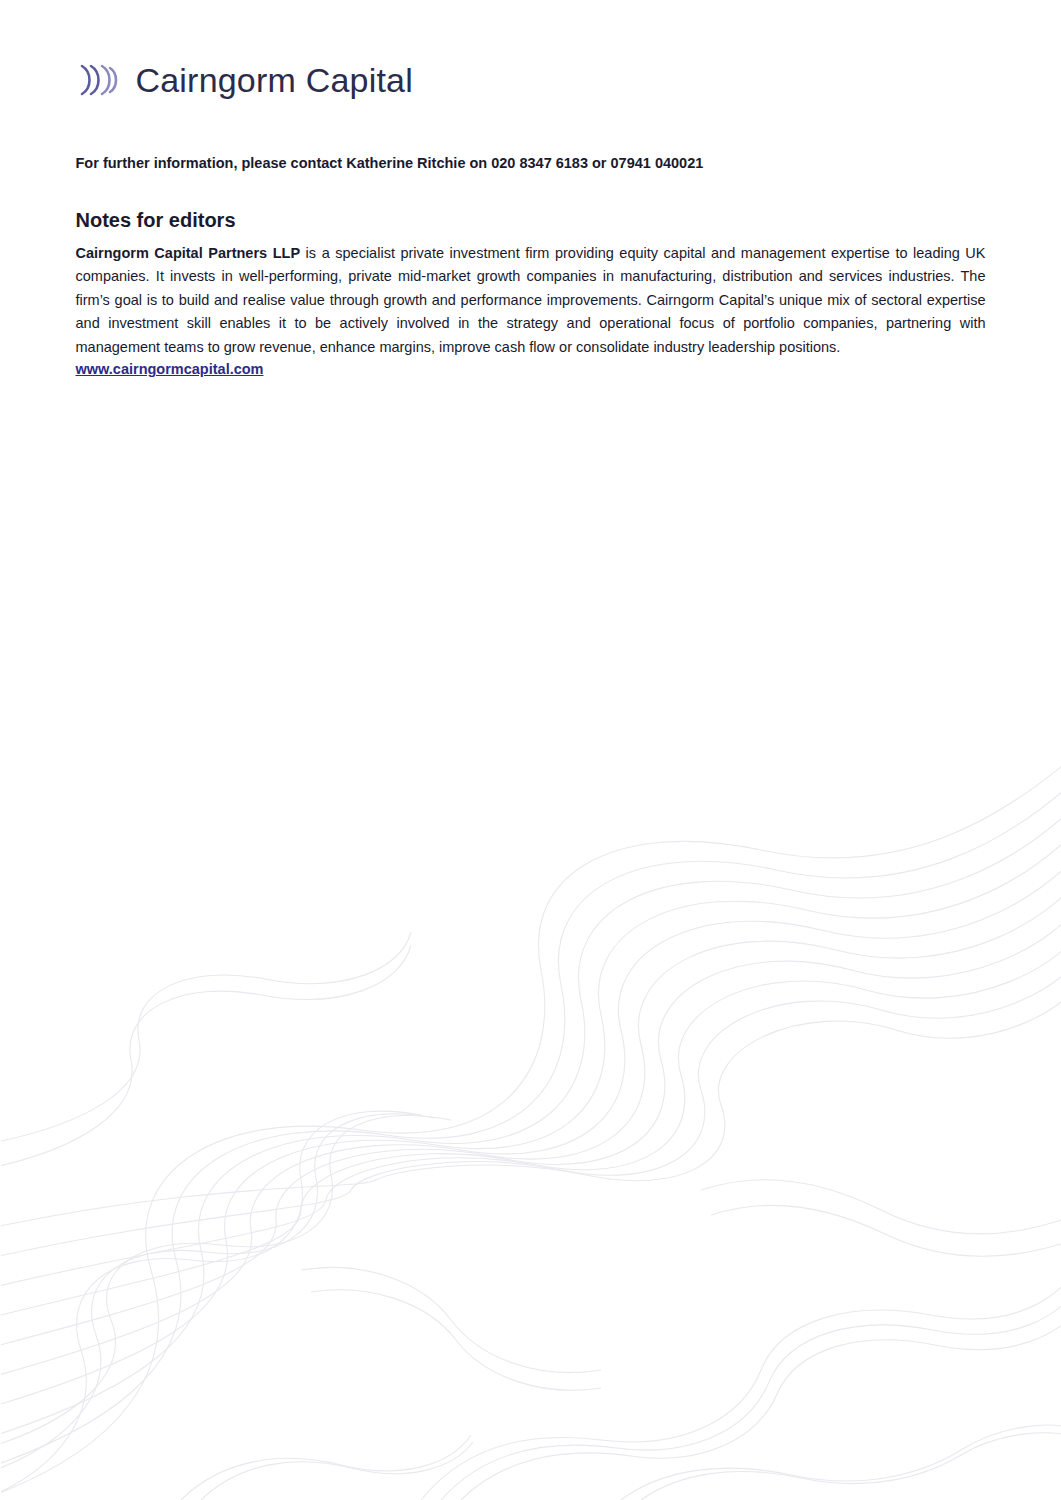Cairngorm Capital
For further information, please contact Katherine Ritchie on 020 8347 6183 or 07941 040021
Notes for editors
Cairngorm Capital Partners LLP is a specialist private investment firm providing equity capital and management expertise to leading UK companies. It invests in well-performing, private mid-market growth companies in manufacturing, distribution and services industries. The firm’s goal is to build and realise value through growth and performance improvements. Cairngorm Capital’s unique mix of sectoral expertise and investment skill enables it to be actively involved in the strategy and operational focus of portfolio companies, partnering with management teams to grow revenue, enhance margins, improve cash flow or consolidate industry leadership positions.
www.cairngormcapital.com